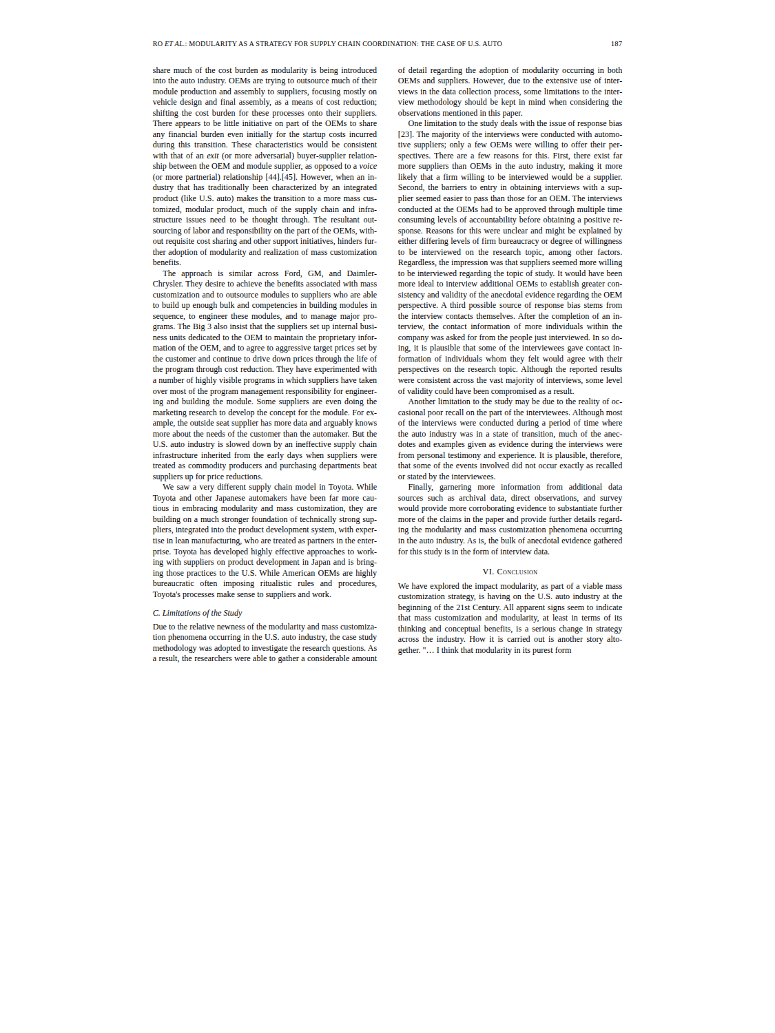RO et al.: MODULARITY AS A STRATEGY FOR SUPPLY CHAIN COORDINATION: THE CASE OF U.S. AUTO
187
share much of the cost burden as modularity is being introduced into the auto industry. OEMs are trying to outsource much of their module production and assembly to suppliers, focusing mostly on vehicle design and final assembly, as a means of cost reduction; shifting the cost burden for these processes onto their suppliers. There appears to be little initiative on part of the OEMs to share any financial burden even initially for the startup costs incurred during this transition. These characteristics would be consistent with that of an exit (or more adversarial) buyer-supplier relationship between the OEM and module supplier, as opposed to a voice (or more partnerial) relationship [44].[45]. However, when an industry that has traditionally been characterized by an integrated product (like U.S. auto) makes the transition to a more mass customized, modular product, much of the supply chain and infrastructure issues need to be thought through. The resultant outsourcing of labor and responsibility on the part of the OEMs, without requisite cost sharing and other support initiatives, hinders further adoption of modularity and realization of mass customization benefits.
The approach is similar across Ford, GM, and Daimler-Chrysler. They desire to achieve the benefits associated with mass customization and to outsource modules to suppliers who are able to build up enough bulk and competencies in building modules in sequence, to engineer these modules, and to manage major programs. The Big 3 also insist that the suppliers set up internal business units dedicated to the OEM to maintain the proprietary information of the OEM, and to agree to aggressive target prices set by the customer and continue to drive down prices through the life of the program through cost reduction. They have experimented with a number of highly visible programs in which suppliers have taken over most of the program management responsibility for engineering and building the module. Some suppliers are even doing the marketing research to develop the concept for the module. For example, the outside seat supplier has more data and arguably knows more about the needs of the customer than the automaker. But the U.S. auto industry is slowed down by an ineffective supply chain infrastructure inherited from the early days when suppliers were treated as commodity producers and purchasing departments beat suppliers up for price reductions.
We saw a very different supply chain model in Toyota. While Toyota and other Japanese automakers have been far more cautious in embracing modularity and mass customization, they are building on a much stronger foundation of technically strong suppliers, integrated into the product development system, with expertise in lean manufacturing, who are treated as partners in the enterprise. Toyota has developed highly effective approaches to working with suppliers on product development in Japan and is bringing those practices to the U.S. While American OEMs are highly bureaucratic often imposing ritualistic rules and procedures, Toyota's processes make sense to suppliers and work.
C. Limitations of the Study
Due to the relative newness of the modularity and mass customization phenomena occurring in the U.S. auto industry, the case study methodology was adopted to investigate the research questions. As a result, the researchers were able to gather a considerable amount of detail regarding the adoption of modularity occurring in both OEMs and suppliers. However, due to the extensive use of interviews in the data collection process, some limitations to the interview methodology should be kept in mind when considering the observations mentioned in this paper.
One limitation to the study deals with the issue of response bias [23]. The majority of the interviews were conducted with automotive suppliers; only a few OEMs were willing to offer their perspectives. There are a few reasons for this. First, there exist far more suppliers than OEMs in the auto industry, making it more likely that a firm willing to be interviewed would be a supplier. Second, the barriers to entry in obtaining interviews with a supplier seemed easier to pass than those for an OEM. The interviews conducted at the OEMs had to be approved through multiple time consuming levels of accountability before obtaining a positive response. Reasons for this were unclear and might be explained by either differing levels of firm bureaucracy or degree of willingness to be interviewed on the research topic, among other factors. Regardless, the impression was that suppliers seemed more willing to be interviewed regarding the topic of study. It would have been more ideal to interview additional OEMs to establish greater consistency and validity of the anecdotal evidence regarding the OEM perspective. A third possible source of response bias stems from the interview contacts themselves. After the completion of an interview, the contact information of more individuals within the company was asked for from the people just interviewed. In so doing, it is plausible that some of the interviewees gave contact information of individuals whom they felt would agree with their perspectives on the research topic. Although the reported results were consistent across the vast majority of interviews, some level of validity could have been compromised as a result.
Another limitation to the study may be due to the reality of occasional poor recall on the part of the interviewees. Although most of the interviews were conducted during a period of time where the auto industry was in a state of transition, much of the anecdotes and examples given as evidence during the interviews were from personal testimony and experience. It is plausible, therefore, that some of the events involved did not occur exactly as recalled or stated by the interviewees.
Finally, garnering more information from additional data sources such as archival data, direct observations, and survey would provide more corroborating evidence to substantiate further more of the claims in the paper and provide further details regarding the modularity and mass customization phenomena occurring in the auto industry. As is, the bulk of anecdotal evidence gathered for this study is in the form of interview data.
VI. Conclusion
We have explored the impact modularity, as part of a viable mass customization strategy, is having on the U.S. auto industry at the beginning of the 21st Century. All apparent signs seem to indicate that mass customization and modularity, at least in terms of its thinking and conceptual benefits, is a serious change in strategy across the industry. How it is carried out is another story altogether. "… I think that modularity in its purest form